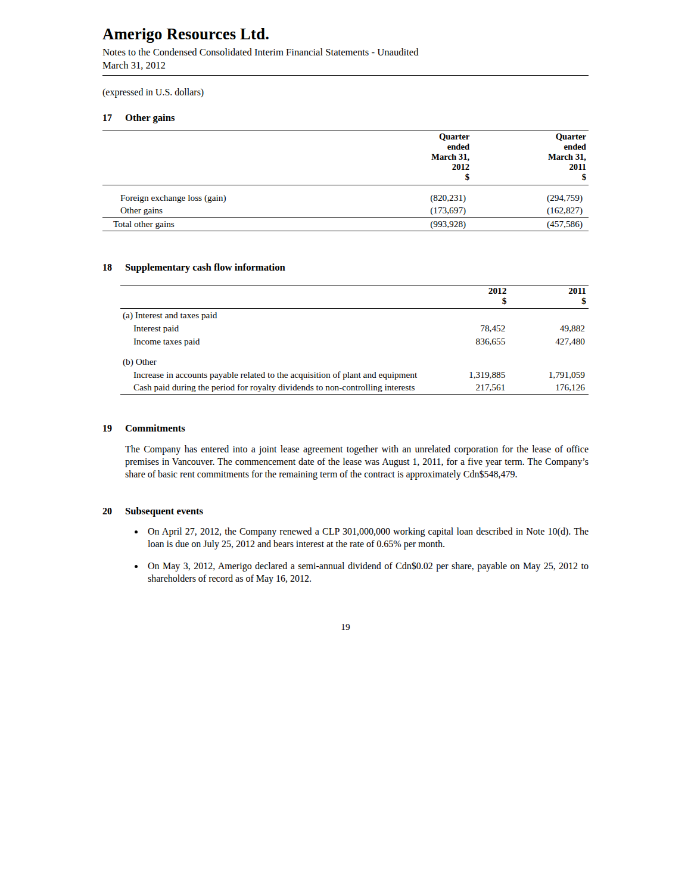Amerigo Resources Ltd.
Notes to the Condensed Consolidated Interim Financial Statements - Unaudited
March 31, 2012
(expressed in U.S. dollars)
17 Other gains
| | Quarter ended March 31, 2012 $ | Quarter ended March 31, 2011 $ |
| --- | --- | --- |
| Foreign exchange loss (gain) | (820,231) | (294,759) |
| Other gains | (173,697) | (162,827) |
| Total other gains | (993,928) | (457,586) |
18 Supplementary cash flow information
| | 2012 $ | 2011 $ |
| --- | --- | --- |
| (a) Interest and taxes paid | | |
| Interest paid | 78,452 | 49,882 |
| Income taxes paid | 836,655 | 427,480 |
| (b) Other | | |
| Increase in accounts payable related to the acquisition of plant and equipment | 1,319,885 | 1,791,059 |
| Cash paid during the period for royalty dividends to non-controlling interests | 217,561 | 176,126 |
19 Commitments
The Company has entered into a joint lease agreement together with an unrelated corporation for the lease of office premises in Vancouver. The commencement date of the lease was August 1, 2011, for a five year term. The Company’s share of basic rent commitments for the remaining term of the contract is approximately Cdn$548,479.
20 Subsequent events
On April 27, 2012, the Company renewed a CLP 301,000,000 working capital loan described in Note 10(d). The loan is due on July 25, 2012 and bears interest at the rate of 0.65% per month.
On May 3, 2012, Amerigo declared a semi-annual dividend of Cdn$0.02 per share, payable on May 25, 2012 to shareholders of record as of May 16, 2012.
19